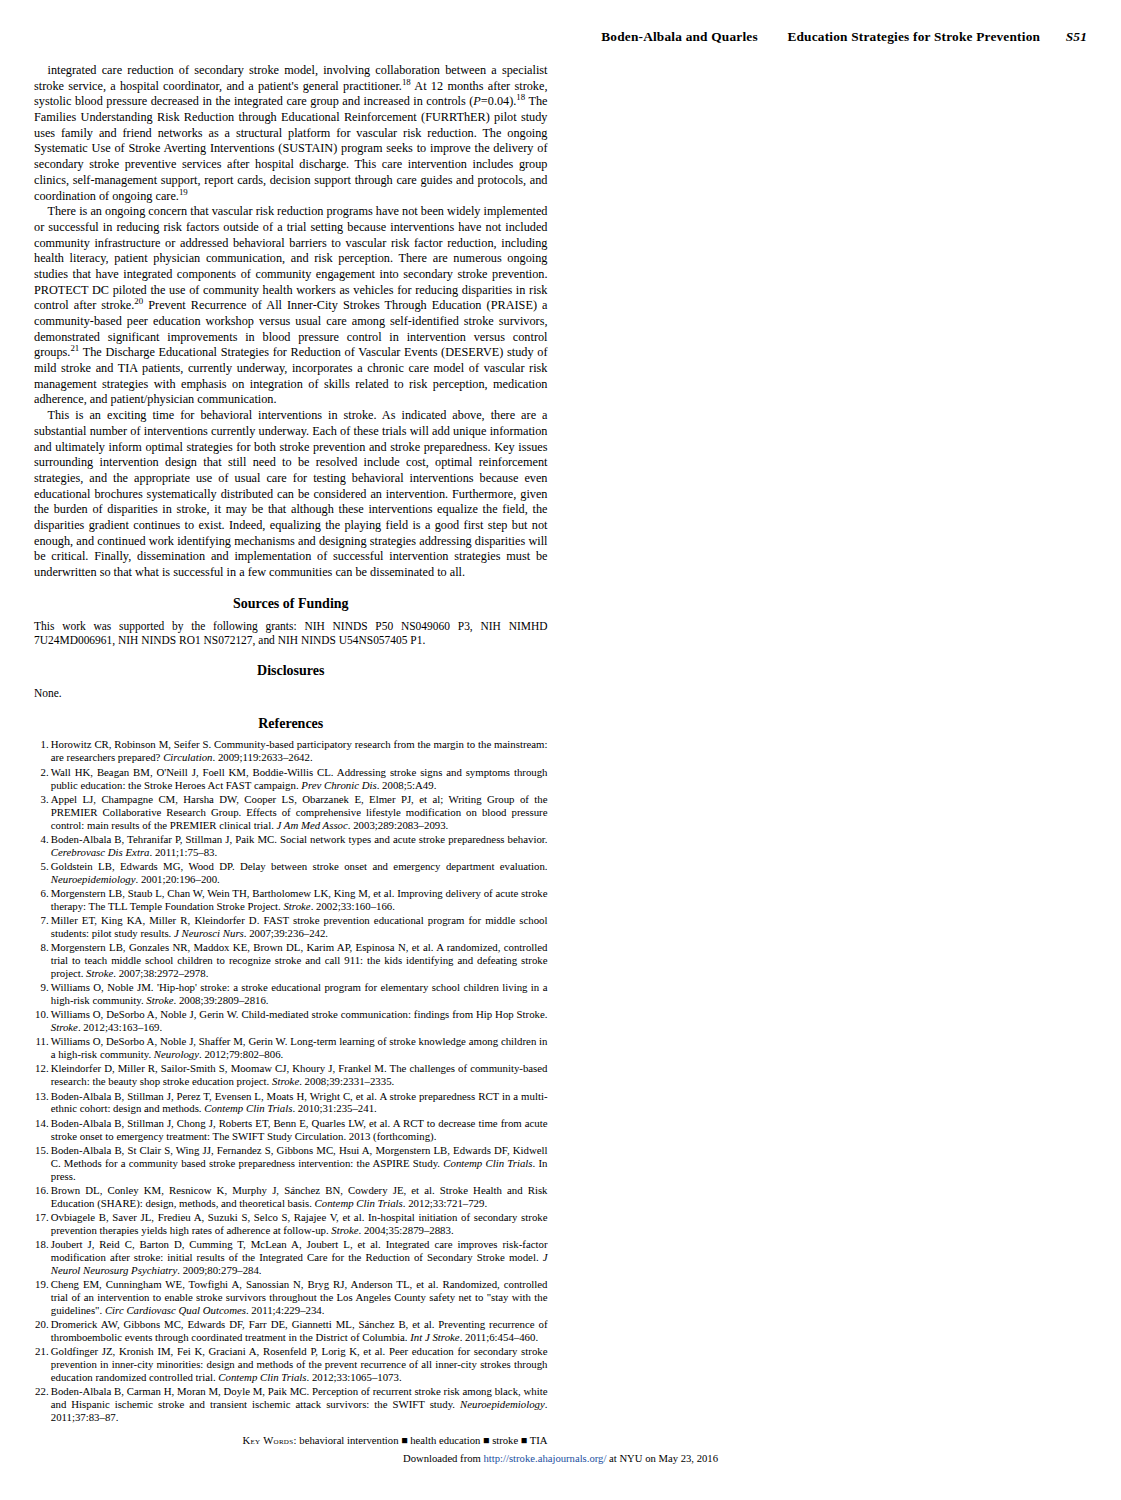Boden-Albala and Quarles Education Strategies for Stroke Prevention S51
integrated care reduction of secondary stroke model, involving collaboration between a specialist stroke service, a hospital coordinator, and a patient's general practitioner.18 At 12 months after stroke, systolic blood pressure decreased in the integrated care group and increased in controls (P=0.04).18 The Families Understanding Risk Reduction through Educational Reinforcement (FURRThER) pilot study uses family and friend networks as a structural platform for vascular risk reduction. The ongoing Systematic Use of Stroke Averting Interventions (SUSTAIN) program seeks to improve the delivery of secondary stroke preventive services after hospital discharge. This care intervention includes group clinics, self-management support, report cards, decision support through care guides and protocols, and coordination of ongoing care.19
There is an ongoing concern that vascular risk reduction programs have not been widely implemented or successful in reducing risk factors outside of a trial setting because interventions have not included community infrastructure or addressed behavioral barriers to vascular risk factor reduction, including health literacy, patient physician communication, and risk perception. There are numerous ongoing studies that have integrated components of community engagement into secondary stroke prevention. PROTECT DC piloted the use of community health workers as vehicles for reducing disparities in risk control after stroke.20 Prevent Recurrence of All Inner-City Strokes Through Education (PRAISE) a community-based peer education workshop versus usual care among self-identified stroke survivors, demonstrated significant improvements in blood pressure control in intervention versus control groups.21 The Discharge Educational Strategies for Reduction of Vascular Events (DESERVE) study of mild stroke and TIA patients, currently underway, incorporates a chronic care model of vascular risk management strategies with emphasis on integration of skills related to risk perception, medication adherence, and patient/physician communication.
This is an exciting time for behavioral interventions in stroke. As indicated above, there are a substantial number of interventions currently underway. Each of these trials will add unique information and ultimately inform optimal strategies for both stroke prevention and stroke preparedness. Key issues surrounding intervention design that still need to be resolved include cost, optimal reinforcement strategies, and the appropriate use of usual care for testing behavioral interventions because even educational brochures systematically distributed can be considered an intervention. Furthermore, given the burden of disparities in stroke, it may be that although these interventions equalize the field, the disparities gradient continues to exist. Indeed, equalizing the playing field is a good first step but not enough, and continued work identifying mechanisms and designing strategies addressing disparities will be critical. Finally, dissemination and implementation of successful intervention strategies must be underwritten so that what is successful in a few communities can be disseminated to all.
Sources of Funding
This work was supported by the following grants: NIH NINDS P50 NS049060 P3, NIH NIMHD 7U24MD006961, NIH NINDS RO1 NS072127, and NIH NINDS U54NS057405 P1.
Disclosures
None.
References
Horowitz CR, Robinson M, Seifer S. Community-based participatory research from the margin to the mainstream: are researchers prepared? Circulation. 2009;119:2633–2642.
Wall HK, Beagan BM, O'Neill J, Foell KM, Boddie-Willis CL. Addressing stroke signs and symptoms through public education: the Stroke Heroes Act FAST campaign. Prev Chronic Dis. 2008;5:A49.
Appel LJ, Champagne CM, Harsha DW, Cooper LS, Obarzanek E, Elmer PJ, et al; Writing Group of the PREMIER Collaborative Research Group. Effects of comprehensive lifestyle modification on blood pressure control: main results of the PREMIER clinical trial. J Am Med Assoc. 2003;289:2083–2093.
Boden-Albala B, Tehranifar P, Stillman J, Paik MC. Social network types and acute stroke preparedness behavior. Cerebrovasc Dis Extra. 2011;1:75–83.
Goldstein LB, Edwards MG, Wood DP. Delay between stroke onset and emergency department evaluation. Neuroepidemiology. 2001;20:196–200.
Morgenstern LB, Staub L, Chan W, Wein TH, Bartholomew LK, King M, et al. Improving delivery of acute stroke therapy: The TLL Temple Foundation Stroke Project. Stroke. 2002;33:160–166.
Miller ET, King KA, Miller R, Kleindorfer D. FAST stroke prevention educational program for middle school students: pilot study results. J Neurosci Nurs. 2007;39:236–242.
Morgenstern LB, Gonzales NR, Maddox KE, Brown DL, Karim AP, Espinosa N, et al. A randomized, controlled trial to teach middle school children to recognize stroke and call 911: the kids identifying and defeating stroke project. Stroke. 2007;38:2972–2978.
Williams O, Noble JM. 'Hip-hop' stroke: a stroke educational program for elementary school children living in a high-risk community. Stroke. 2008;39:2809–2816.
Williams O, DeSorbo A, Noble J, Gerin W. Child-mediated stroke communication: findings from Hip Hop Stroke. Stroke. 2012;43:163–169.
Williams O, DeSorbo A, Noble J, Shaffer M, Gerin W. Long-term learning of stroke knowledge among children in a high-risk community. Neurology. 2012;79:802–806.
Kleindorfer D, Miller R, Sailor-Smith S, Moomaw CJ, Khoury J, Frankel M. The challenges of community-based research: the beauty shop stroke education project. Stroke. 2008;39:2331–2335.
Boden-Albala B, Stillman J, Perez T, Evensen L, Moats H, Wright C, et al. A stroke preparedness RCT in a multi-ethnic cohort: design and methods. Contemp Clin Trials. 2010;31:235–241.
Boden-Albala B, Stillman J, Chong J, Roberts ET, Benn E, Quarles LW, et al. A RCT to decrease time from acute stroke onset to emergency treatment: The SWIFT Study Circulation. 2013 (forthcoming).
Boden-Albala B, St Clair S, Wing JJ, Fernandez S, Gibbons MC, Hsui A, Morgenstern LB, Edwards DF, Kidwell C. Methods for a community based stroke preparedness intervention: the ASPIRE Study. Contemp Clin Trials. In press.
Brown DL, Conley KM, Resnicow K, Murphy J, Sánchez BN, Cowdery JE, et al. Stroke Health and Risk Education (SHARE): design, methods, and theoretical basis. Contemp Clin Trials. 2012;33:721–729.
Ovbiagele B, Saver JL, Fredieu A, Suzuki S, Selco S, Rajajee V, et al. In-hospital initiation of secondary stroke prevention therapies yields high rates of adherence at follow-up. Stroke. 2004;35:2879–2883.
Joubert J, Reid C, Barton D, Cumming T, McLean A, Joubert L, et al. Integrated care improves risk-factor modification after stroke: initial results of the Integrated Care for the Reduction of Secondary Stroke model. J Neurol Neurosurg Psychiatry. 2009;80:279–284.
Cheng EM, Cunningham WE, Towfighi A, Sanossian N, Bryg RJ, Anderson TL, et al. Randomized, controlled trial of an intervention to enable stroke survivors throughout the Los Angeles County safety net to "stay with the guidelines". Circ Cardiovasc Qual Outcomes. 2011;4:229–234.
Dromerick AW, Gibbons MC, Edwards DF, Farr DE, Giannetti ML, Sánchez B, et al. Preventing recurrence of thromboembolic events through coordinated treatment in the District of Columbia. Int J Stroke. 2011;6:454–460.
Goldfinger JZ, Kronish IM, Fei K, Graciani A, Rosenfeld P, Lorig K, et al. Peer education for secondary stroke prevention in inner-city minorities: design and methods of the prevent recurrence of all inner-city strokes through education randomized controlled trial. Contemp Clin Trials. 2012;33:1065–1073.
Boden-Albala B, Carman H, Moran M, Doyle M, Paik MC. Perception of recurrent stroke risk among black, white and Hispanic ischemic stroke and transient ischemic attack survivors: the SWIFT study. Neuroepidemiology. 2011;37:83–87.
Key Words: behavioral intervention ■ health education ■ stroke ■ TIA
Downloaded from http://stroke.ahajournals.org/ at NYU on May 23, 2016